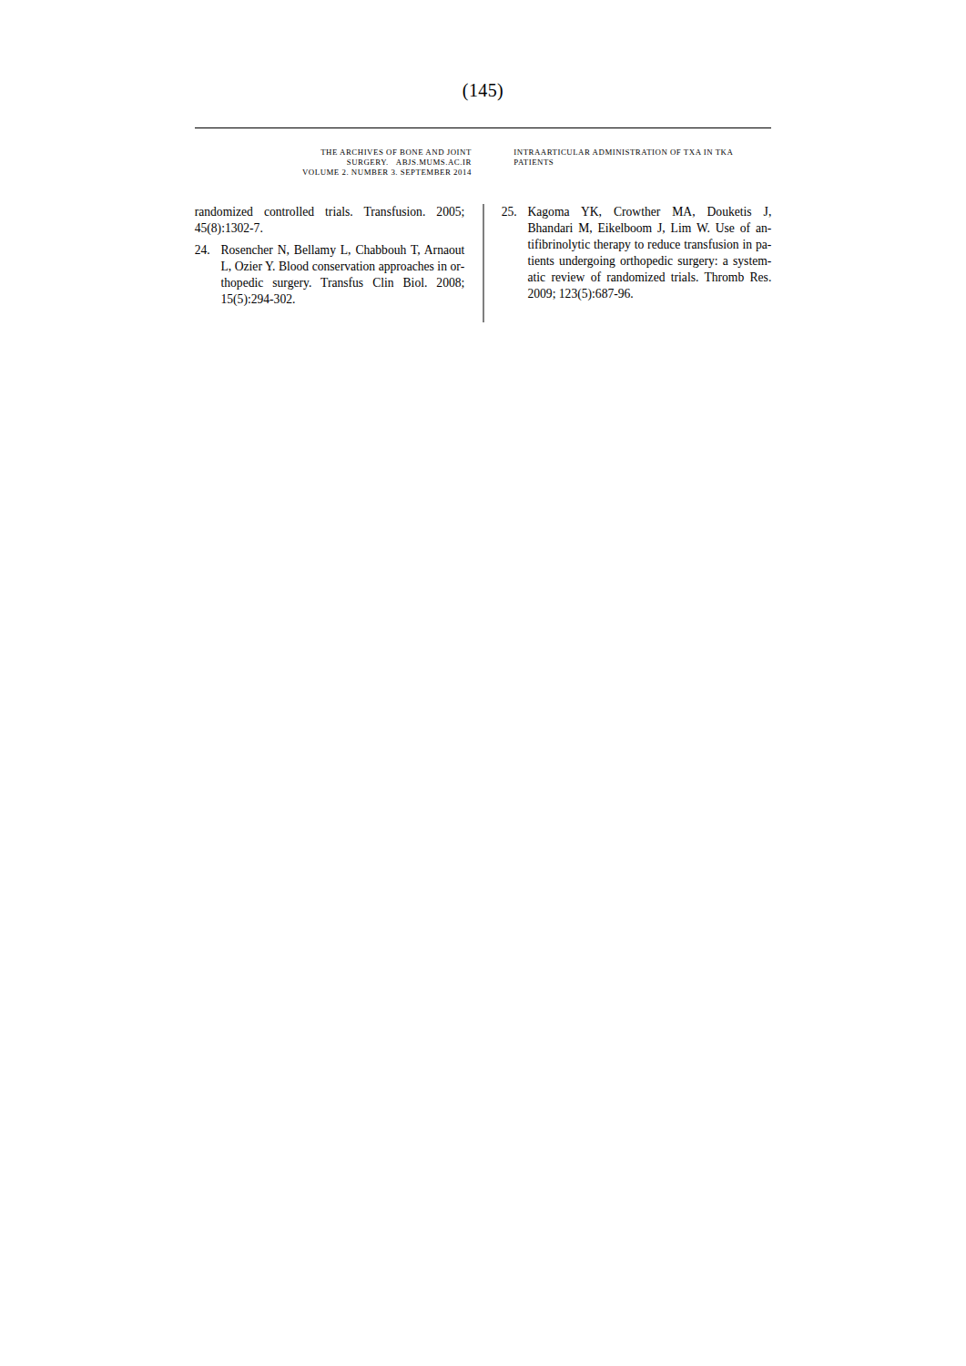(145)
The Archives of Bone and Joint Surgery. abjs.mums.ac.ir Volume 2. Number 3. September 2014
Intraarticular administration of TXA in TKA patients
randomized controlled trials. Transfusion. 2005; 45(8):1302-7.
24. Rosencher N, Bellamy L, Chabbouh T, Arnaout L, Ozier Y. Blood conservation approaches in orthopedic surgery. Transfus Clin Biol. 2008; 15(5):294-302.
25. Kagoma YK, Crowther MA, Douketis J, Bhandari M, Eikelboom J, Lim W. Use of antifibrinolytic therapy to reduce transfusion in patients undergoing orthopedic surgery: a systematic review of randomized trials. Thromb Res. 2009; 123(5):687-96.